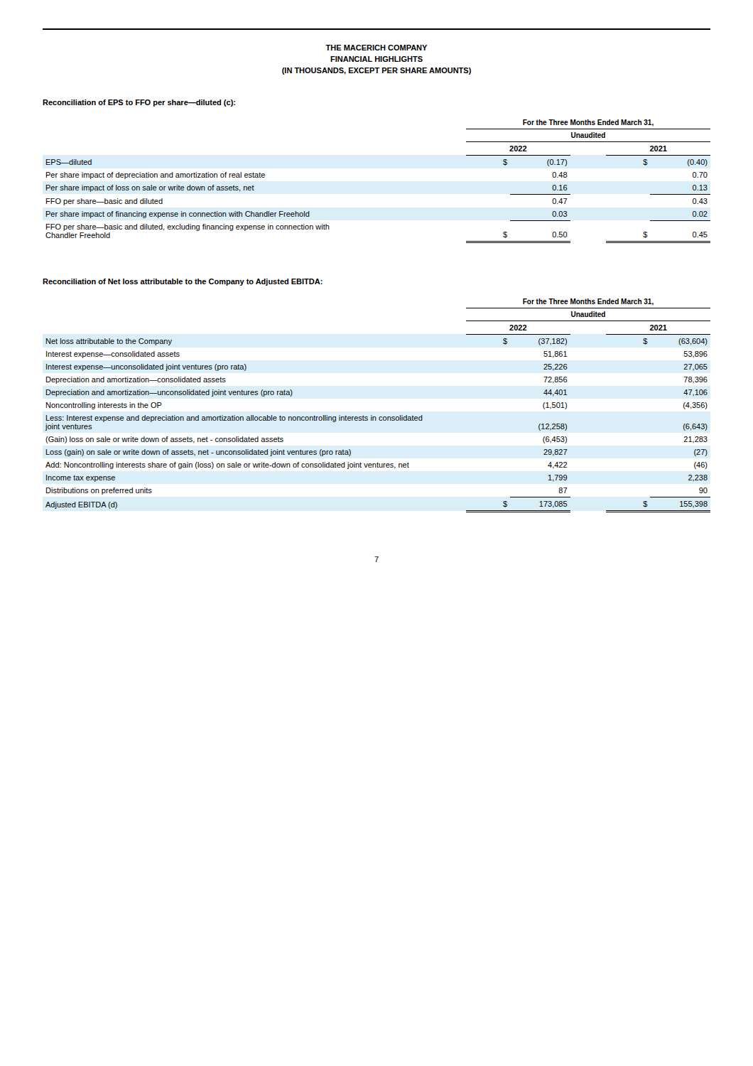THE MACERICH COMPANY
FINANCIAL HIGHLIGHTS
(IN THOUSANDS, EXCEPT PER SHARE AMOUNTS)
Reconciliation of EPS to FFO per share—diluted (c):
| | | For the Three Months Ended March 31, |
| | | Unaudited |
| | | 2022 | | 2021 |
| EPS—diluted | | $ | (0.17) | | $ | (0.40) |
| Per share impact of depreciation and amortization of real estate | | | 0.48 | | | 0.70 |
| Per share impact of loss on sale or write down of assets, net | | | 0.16 | | | 0.13 |
| FFO per share—basic and diluted | | | 0.47 | | | 0.43 |
| Per share impact of financing expense in connection with Chandler Freehold | | | 0.03 | | | 0.02 |
| FFO per share—basic and diluted, excluding financing expense in connection with Chandler Freehold | | $ | 0.50 | | $ | 0.45 |
Reconciliation of Net loss attributable to the Company to Adjusted EBITDA:
| | | For the Three Months Ended March 31, |
| | | Unaudited |
| | | 2022 | | 2021 |
| Net loss attributable to the Company | | $ | (37,182) | | $ | (63,604) |
| Interest expense—consolidated assets | | | 51,861 | | | 53,896 |
| Interest expense—unconsolidated joint ventures (pro rata) | | | 25,226 | | | 27,065 |
| Depreciation and amortization—consolidated assets | | | 72,856 | | | 78,396 |
| Depreciation and amortization—unconsolidated joint ventures (pro rata) | | | 44,401 | | | 47,106 |
| Noncontrolling interests in the OP | | | (1,501) | | | (4,356) |
| Less: Interest expense and depreciation and amortization allocable to noncontrolling interests in consolidated joint ventures | | | (12,258) | | | (6,643) |
| (Gain) loss on sale or write down of assets, net - consolidated assets | | | (6,453) | | | 21,283 |
| Loss (gain) on sale or write down of assets, net - unconsolidated joint ventures (pro rata) | | | 29,827 | | | (27) |
| Add: Noncontrolling interests share of gain (loss) on sale or write-down of consolidated joint ventures, net | | | 4,422 | | | (46) |
| Income tax expense | | | 1,799 | | | 2,238 |
| Distributions on preferred units | | | 87 | | | 90 |
| Adjusted EBITDA (d) | | $ | 173,085 | | $ | 155,398 |
7